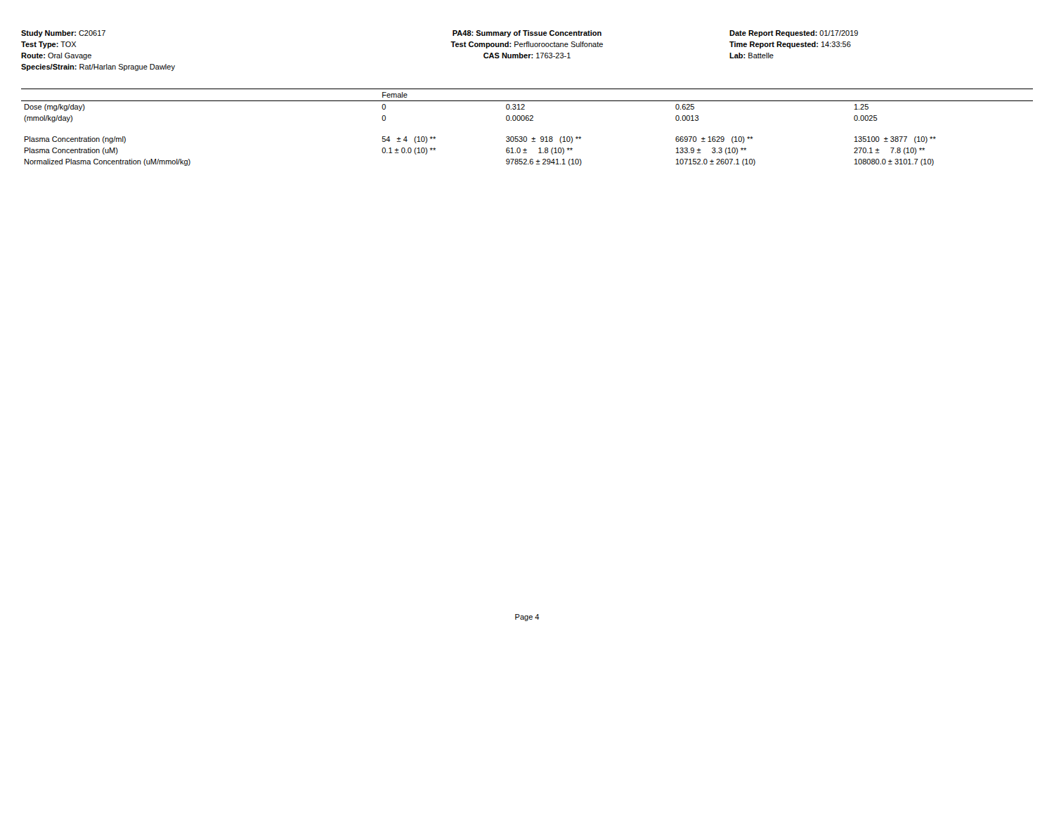| Study Number: C20617 | PA48: Summary of Tissue Concentration | Date Report Requested: 01/17/2019 |
| Test Type: TOX | Test Compound: Perfluorooctane Sulfonate | Time Report Requested: 14:33:56 |
| Route: Oral Gavage | CAS Number: 1763-23-1 | Lab: Battelle |
| Species/Strain: Rat/Harlan Sprague Dawley | | |
| | Female |
| Dose (mg/kg/day) | 0 | 0.312 | 0.625 | 1.25 |
| (mmol/kg/day) | 0 | 0.00062 | 0.0013 | 0.0025 |
| Plasma Concentration (ng/ml) | 54 ± 4 (10) ** | 30530 ± 918 (10) ** | 66970 ± 1629 (10) ** | 135100 ± 3877 (10) ** |
| Plasma Concentration (uM) | 0.1 ± 0.0 (10) ** | 61.0 ± 1.8 (10) ** | 133.9 ± 3.3 (10) ** | 270.1 ± 7.8 (10) ** |
| Normalized Plasma Concentration (uM/mmol/kg) | | 97852.6 ± 2941.1 (10) | 107152.0 ± 2607.1 (10) | 108080.0 ± 3101.7 (10) |
Page 4